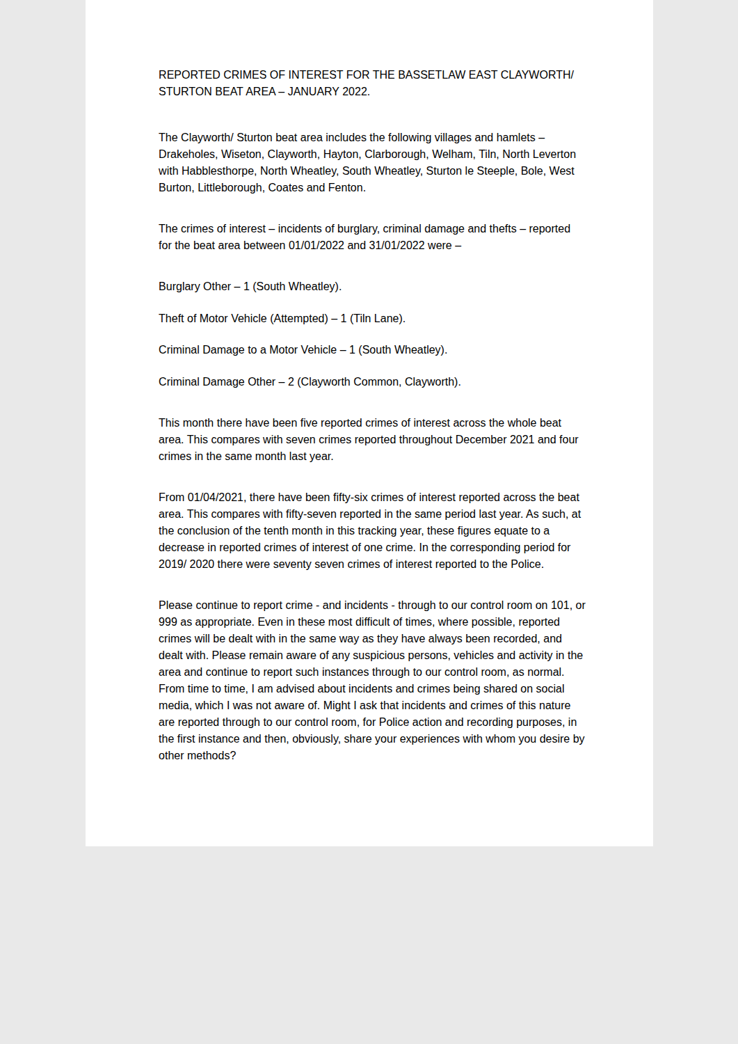REPORTED CRIMES OF INTEREST FOR THE BASSETLAW EAST CLAYWORTH/ STURTON BEAT AREA – JANUARY 2022.
The Clayworth/ Sturton beat area includes the following villages and hamlets – Drakeholes, Wiseton, Clayworth, Hayton, Clarborough, Welham, Tiln, North Leverton with Habblesthorpe, North Wheatley, South Wheatley, Sturton le Steeple, Bole, West Burton, Littleborough, Coates and Fenton.
The crimes of interest – incidents of burglary, criminal damage and thefts – reported for the beat area between 01/01/2022 and 31/01/2022 were –
Burglary Other – 1 (South Wheatley).
Theft of Motor Vehicle (Attempted) – 1 (Tiln Lane).
Criminal Damage to a Motor Vehicle – 1 (South Wheatley).
Criminal Damage Other – 2 (Clayworth Common, Clayworth).
This month there have been five reported crimes of interest across the whole beat area. This compares with seven crimes reported throughout December 2021 and four crimes in the same month last year.
From 01/04/2021, there have been fifty-six crimes of interest reported across the beat area. This compares with fifty-seven reported in the same period last year. As such, at the conclusion of the tenth month in this tracking year, these figures equate to a decrease in reported crimes of interest of one crime. In the corresponding period for 2019/ 2020 there were seventy seven crimes of interest reported to the Police.
Please continue to report crime - and incidents - through to our control room on 101, or 999 as appropriate. Even in these most difficult of times, where possible, reported crimes will be dealt with in the same way as they have always been recorded, and dealt with. Please remain aware of any suspicious persons, vehicles and activity in the area and continue to report such instances through to our control room, as normal. From time to time, I am advised about incidents and crimes being shared on social media, which I was not aware of. Might I ask that incidents and crimes of this nature are reported through to our control room, for Police action and recording purposes, in the first instance and then, obviously, share your experiences with whom you desire by other methods?